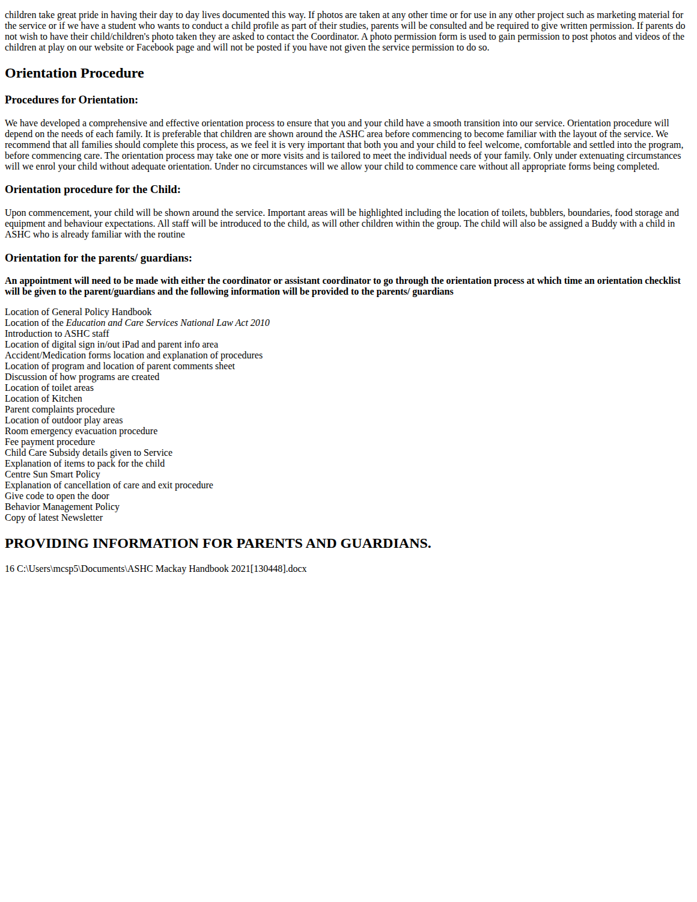children take great pride in having their day to day lives documented this way. If photos are taken at any other time or for use in any other project such as marketing material for the service or if we have a student who wants to conduct a child profile as part of their studies, parents will be consulted and be required to give written permission. If parents do not wish to have their child/children's photo taken they are asked to contact the Coordinator. A photo permission form is used to gain permission to post photos and videos of the children at play on our website or Facebook page and will not be posted if you have not given the service permission to do so.
Orientation Procedure
Procedures for Orientation:
We have developed a comprehensive and effective orientation process to ensure that you and your child have a smooth transition into our service. Orientation procedure will depend on the needs of each family. It is preferable that children are shown around the ASHC area before commencing to become familiar with the layout of the service. We recommend that all families should complete this process, as we feel it is very important that both you and your child to feel welcome, comfortable and settled into the program, before commencing care. The orientation process may take one or more visits and is tailored to meet the individual needs of your family. Only under extenuating circumstances will we enrol your child without adequate orientation. Under no circumstances will we allow your child to commence care without all appropriate forms being completed.
Orientation procedure for the Child:
Upon commencement, your child will be shown around the service. Important areas will be highlighted including the location of toilets, bubblers, boundaries, food storage and equipment and behaviour expectations. All staff will be introduced to the child, as will other children within the group. The child will also be assigned a Buddy with a child in ASHC who is already familiar with the routine
Orientation for the parents/ guardians:
An appointment will need to be made with either the coordinator or assistant coordinator to go through the orientation process at which time an orientation checklist will be given to the parent/guardians and the following information will be provided to the parents/ guardians
Location of General Policy Handbook
Location of the Education and Care Services National Law Act 2010
Introduction to ASHC staff
Location of digital sign in/out iPad and parent info area
Accident/Medication forms location and explanation of procedures
Location of program and location of parent comments sheet
Discussion of how programs are created
Location of toilet areas
Location of Kitchen
Parent complaints procedure
Location of outdoor play areas
Room emergency evacuation procedure
Fee payment procedure
Child Care Subsidy details given to Service
Explanation of items to pack for the child
Centre Sun Smart Policy
Explanation of cancellation of care and exit procedure
Give code to open the door
Behavior Management Policy
Copy of latest Newsletter
PROVIDING INFORMATION FOR PARENTS AND GUARDIANS.
16 C:\Users\mcsp5\Documents\ASHC Mackay Handbook 2021[130448].docx